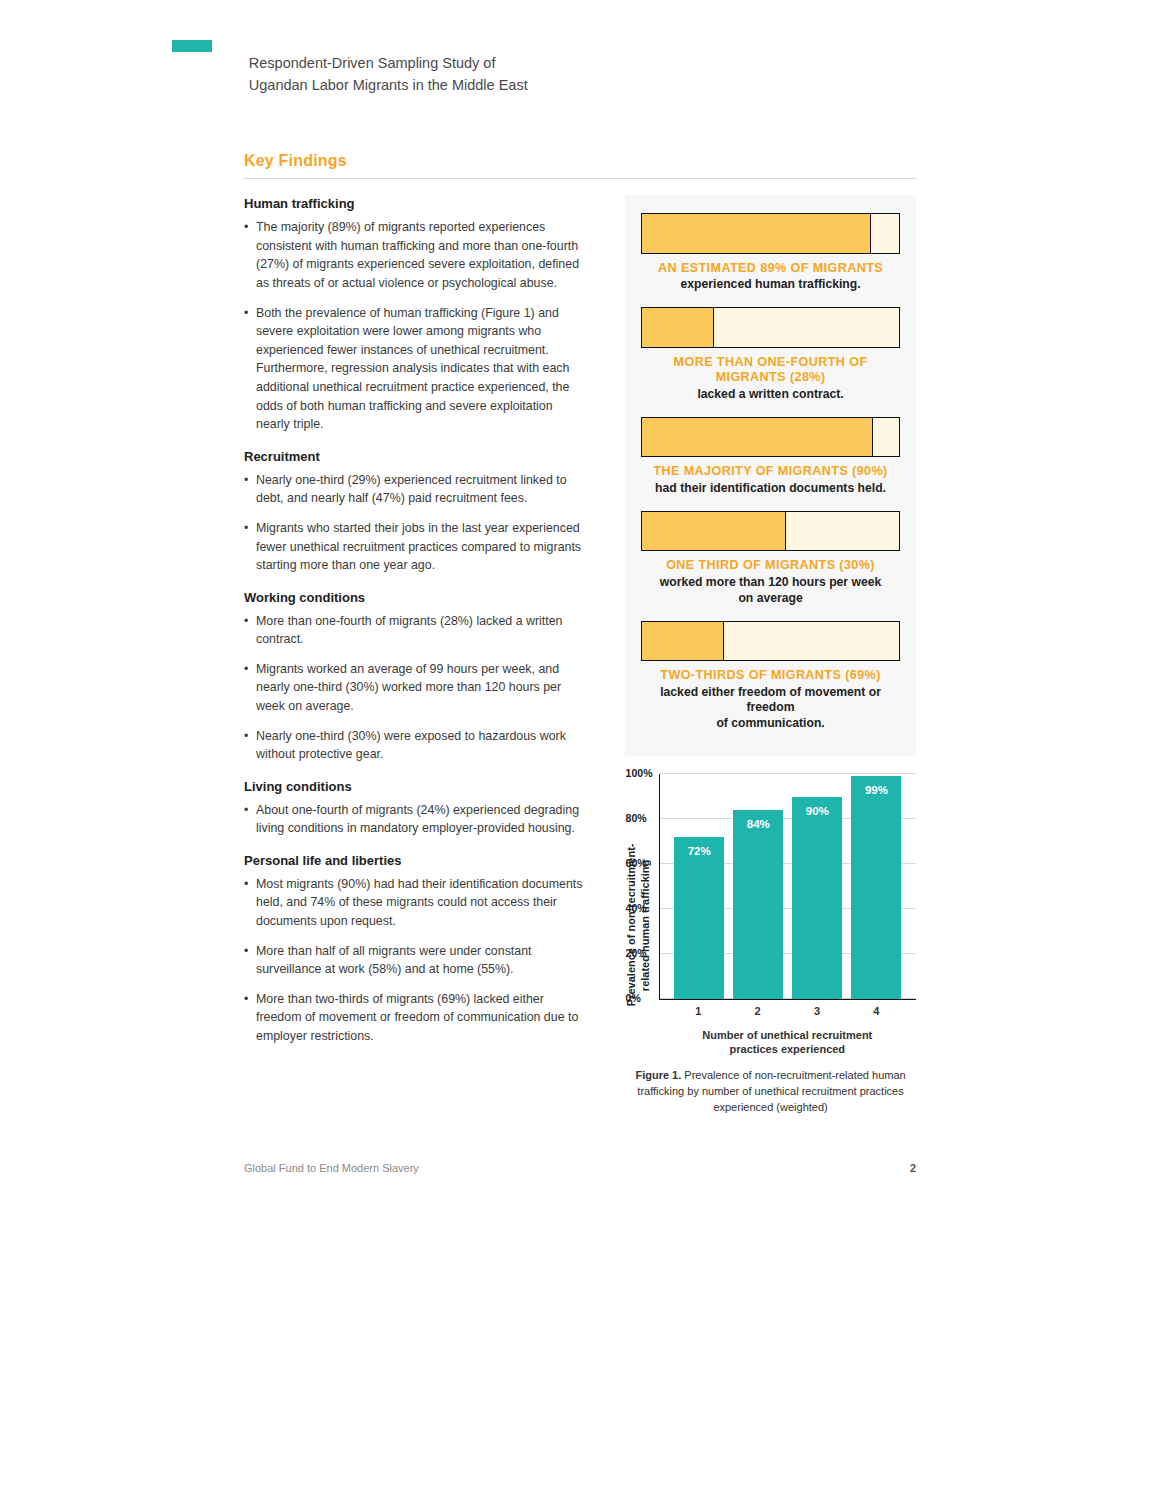Respondent-Driven Sampling Study of
Ugandan Labor Migrants in the Middle East
Key Findings
Human trafficking
The majority (89%) of migrants reported experiences consistent with human trafficking and more than one-fourth (27%) of migrants experienced severe exploitation, defined as threats of or actual violence or psychological abuse.
Both the prevalence of human trafficking (Figure 1) and severe exploitation were lower among migrants who experienced fewer instances of unethical recruitment. Furthermore, regression analysis indicates that with each additional unethical recruitment practice experienced, the odds of both human trafficking and severe exploitation nearly triple.
Recruitment
Nearly one-third (29%) experienced recruitment linked to debt, and nearly half (47%) paid recruitment fees.
Migrants who started their jobs in the last year experienced fewer unethical recruitment practices compared to migrants starting more than one year ago.
Working conditions
More than one-fourth of migrants (28%) lacked a written contract.
Migrants worked an average of 99 hours per week, and nearly one-third (30%) worked more than 120 hours per week on average.
Nearly one-third (30%) were exposed to hazardous work without protective gear.
Living conditions
About one-fourth of migrants (24%) experienced degrading living conditions in mandatory employer-provided housing.
Personal life and liberties
Most migrants (90%) had had their identification documents held, and 74% of these migrants could not access their documents upon request.
More than half of all migrants were under constant surveillance at work (58%) and at home (55%).
More than two-thirds of migrants (69%) lacked either freedom of movement or freedom of communication due to employer restrictions.
AN ESTIMATED 89% OF MIGRANTS
experienced human trafficking.
MORE THAN ONE-FOURTH OF
MIGRANTS (28%)
lacked a written contract.
THE MAJORITY OF MIGRANTS (90%)
had their identification documents held.
ONE THIRD OF MIGRANTS (30%)
worked more than 120 hours per week
on average
TWO-THIRDS OF MIGRANTS (69%)
lacked either freedom of movement or freedom
of communication.
Prevalence of non-recruitment-
related human trafficking
100%
80%
60%
40%
20%
0%
72%
84%
90%
99%
1
2
3
4
Number of unethical recruitment
practices experienced
Figure 1. Prevalence of non-recruitment-related human trafficking by number of unethical recruitment practices experienced (weighted)
Global Fund to End Modern Slavery
2